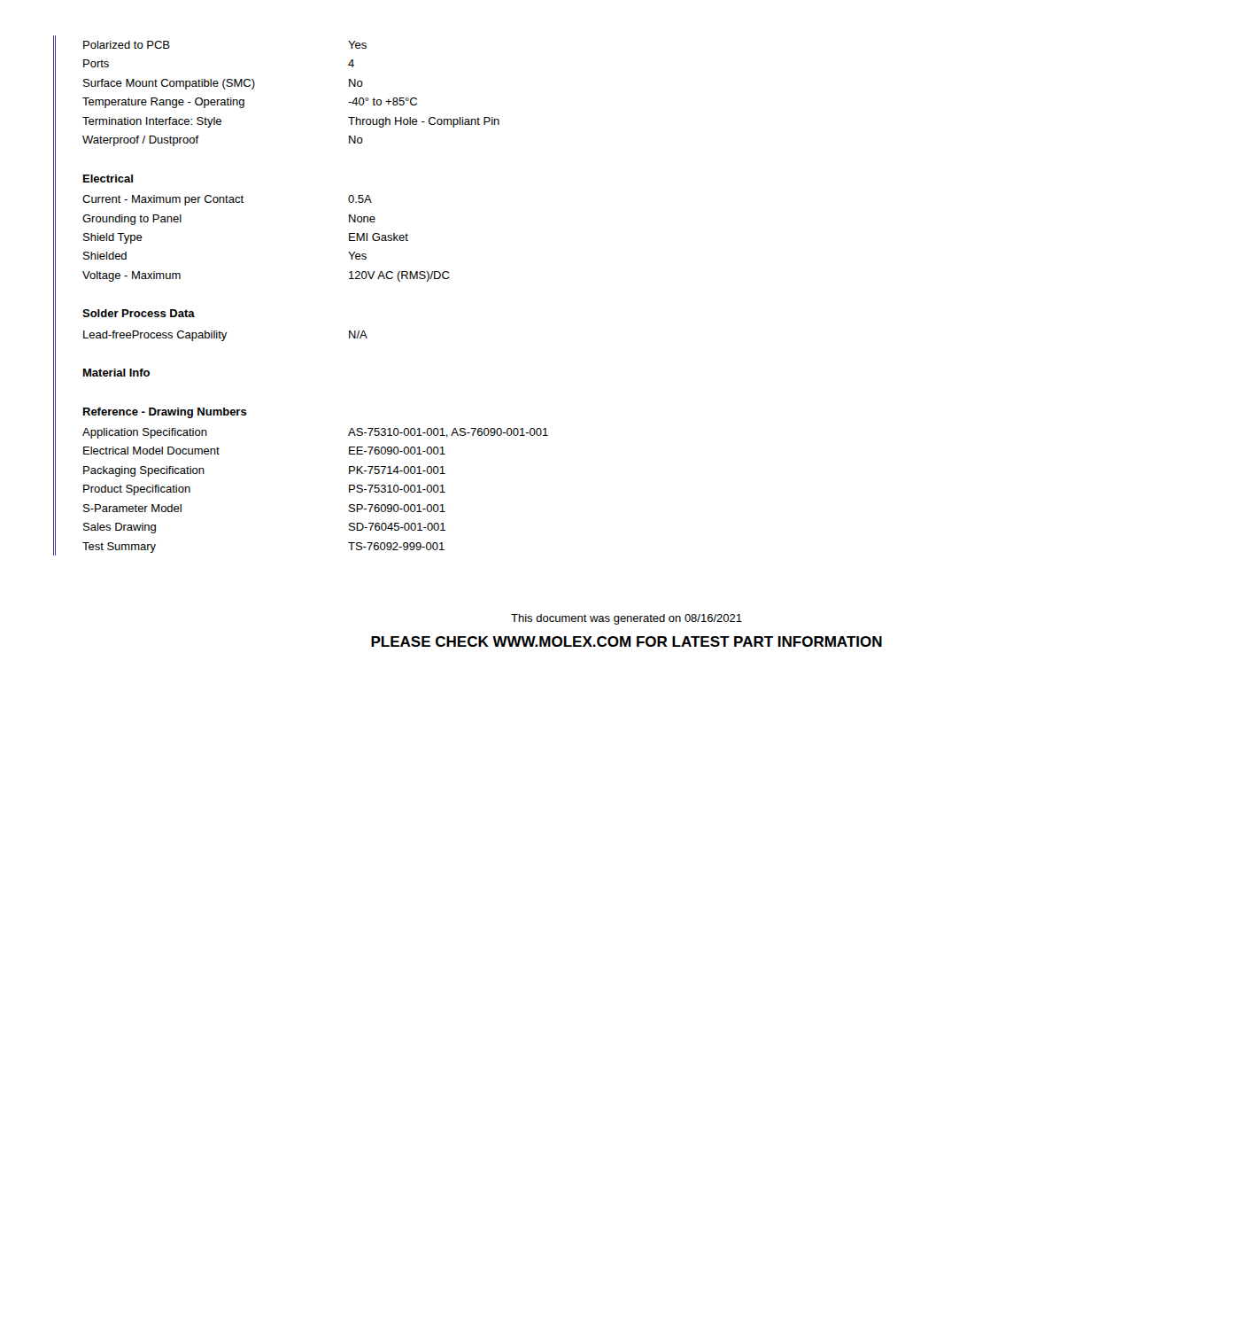Polarized to PCB
Yes
Ports
4
Surface Mount Compatible (SMC)
No
Temperature Range - Operating
-40° to +85°C
Termination Interface: Style
Through Hole - Compliant Pin
Waterproof / Dustproof
No
Electrical
Current - Maximum per Contact
0.5A
Grounding to Panel
None
Shield Type
EMI Gasket
Shielded
Yes
Voltage - Maximum
120V AC (RMS)/DC
Solder Process Data
Lead-freeProcess Capability
N/A
Material Info
Reference - Drawing Numbers
Application Specification
AS-75310-001-001, AS-76090-001-001
Electrical Model Document
EE-76090-001-001
Packaging Specification
PK-75714-001-001
Product Specification
PS-75310-001-001
S-Parameter Model
SP-76090-001-001
Sales Drawing
SD-76045-001-001
Test Summary
TS-76092-999-001
This document was generated on 08/16/2021
PLEASE CHECK WWW.MOLEX.COM FOR LATEST PART INFORMATION